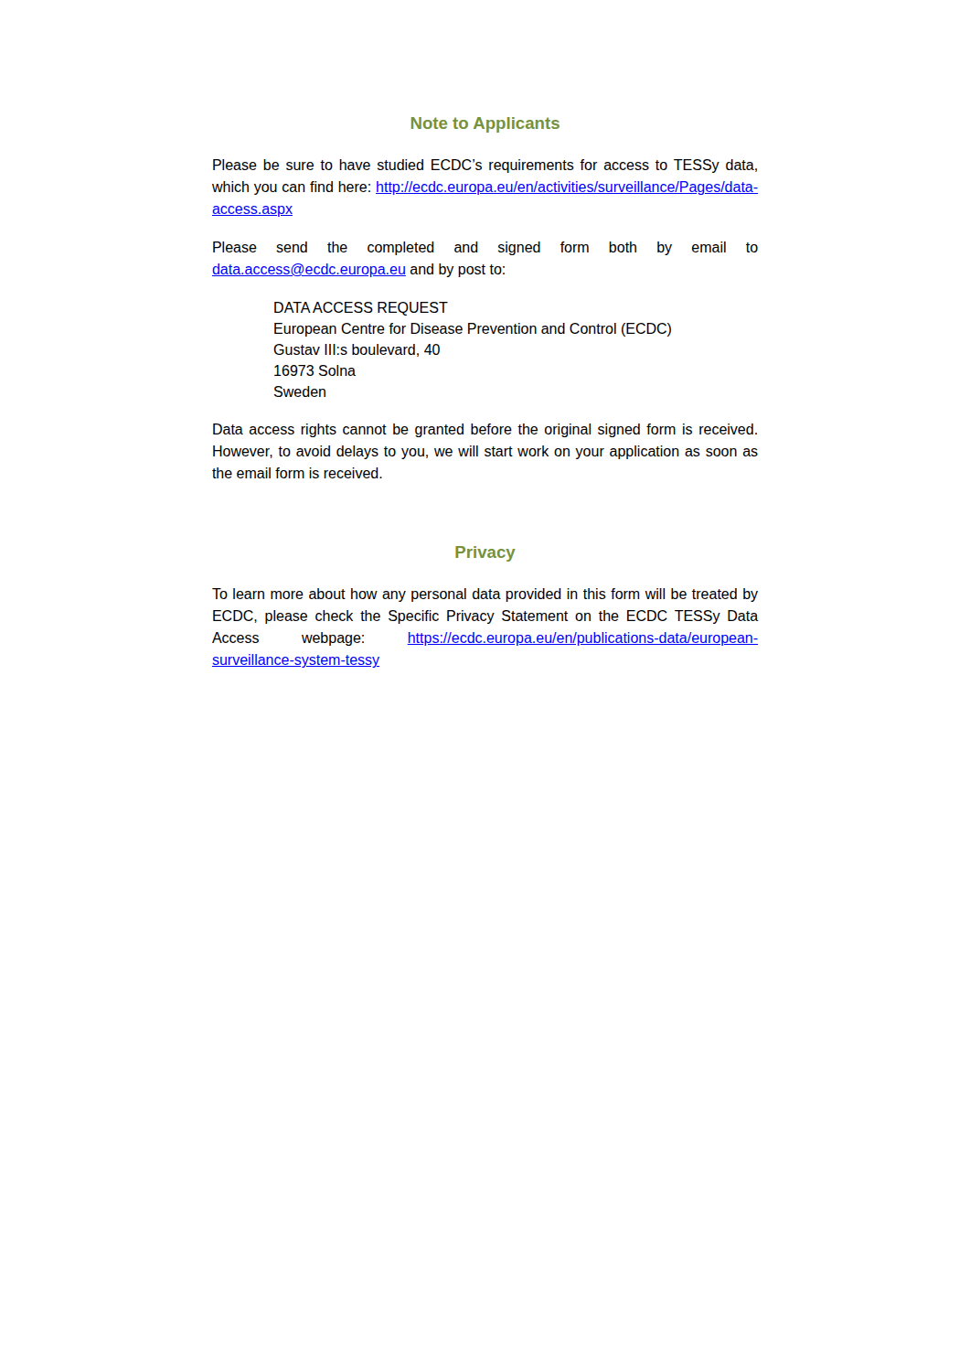Note to Applicants
Please be sure to have studied ECDC’s requirements for access to TESSy data, which you can find here: http://ecdc.europa.eu/en/activities/surveillance/Pages/data-access.aspx
Please send the completed and signed form both by email to data.access@ecdc.europa.eu and by post to:
DATA ACCESS REQUEST European Centre for Disease Prevention and Control (ECDC) Gustav III:s boulevard, 40 16973 Solna Sweden
Data access rights cannot be granted before the original signed form is received. However, to avoid delays to you, we will start work on your application as soon as the email form is received.
Privacy
To learn more about how any personal data provided in this form will be treated by ECDC, please check the Specific Privacy Statement on the ECDC TESSy Data Access webpage: https://ecdc.europa.eu/en/publications-data/european-surveillance-system-tessy